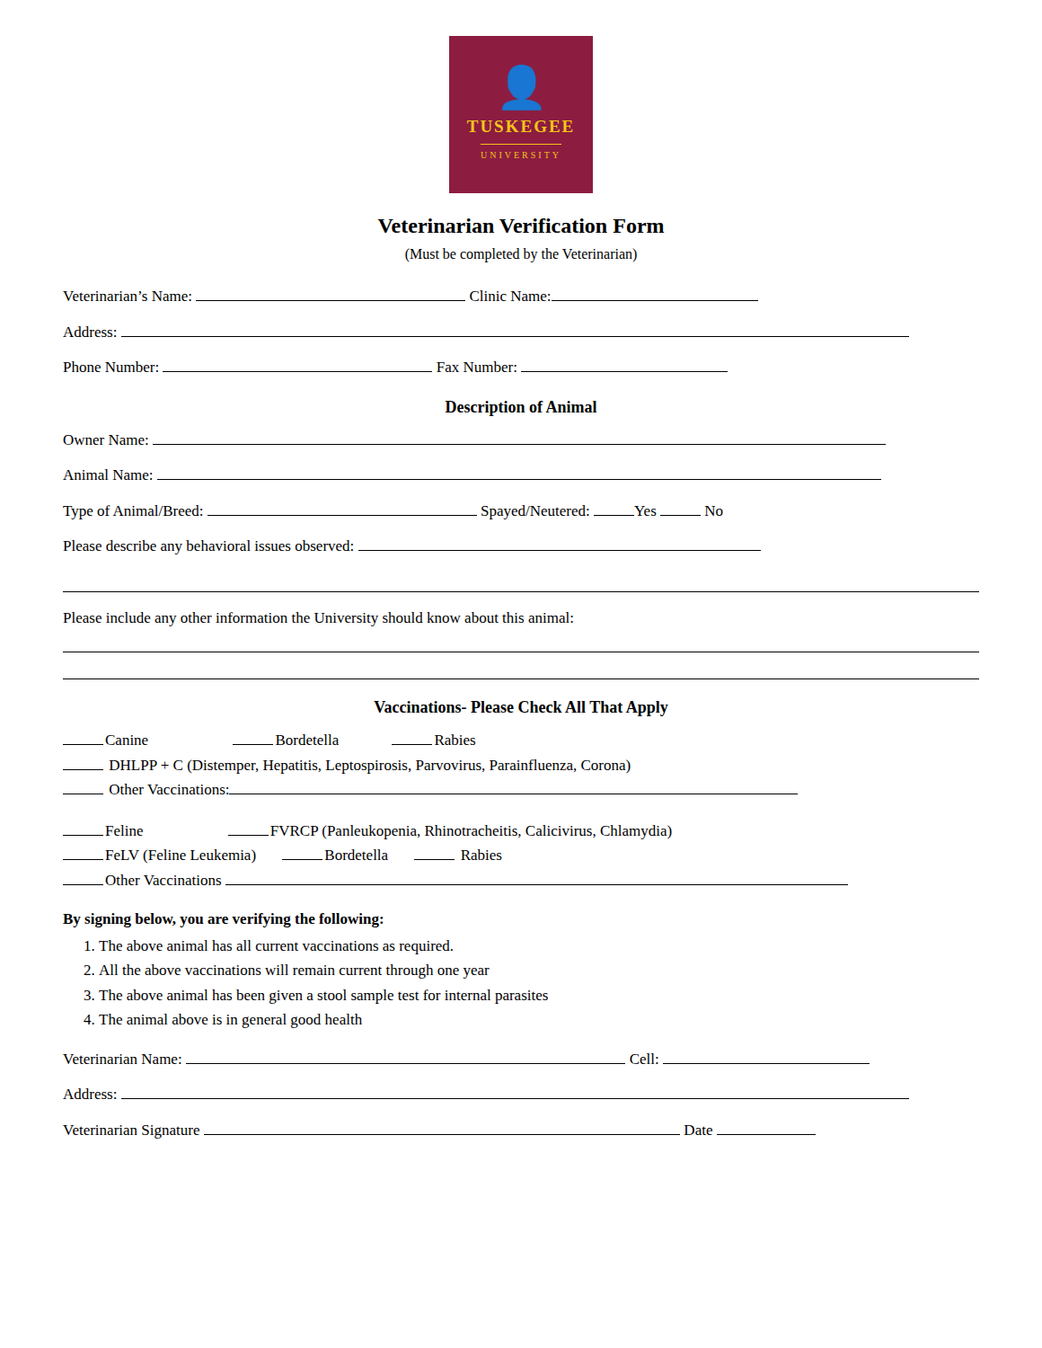👤
TUSKEGEE
UNIVERSITY
Veterinarian Verification Form
(Must be completed by the Veterinarian)
Veterinarian’s Name: Clinic Name:
Address:
Phone Number: Fax Number:
Description of Animal
Owner Name:
Animal Name:
Type of Animal/Breed: Spayed/Neutered: Yes No
Please describe any behavioral issues observed:
Please include any other information the University should know about this animal:
Vaccinations- Please Check All That Apply
Canine Bordetella Rabies
DHLPP + C (Distemper, Hepatitis, Leptospirosis, Parvovirus, Parainfluenza, Corona)
Other Vaccinations:
Feline FVRCP (Panleukopenia, Rhinotracheitis, Calicivirus, Chlamydia)
FeLV (Feline Leukemia) Bordetella Rabies
Other Vaccinations
By signing below, you are verifying the following:
The above animal has all current vaccinations as required.
All the above vaccinations will remain current through one year
The above animal has been given a stool sample test for internal parasites
The animal above is in general good health
Veterinarian Name: Cell:
Address:
Veterinarian Signature Date